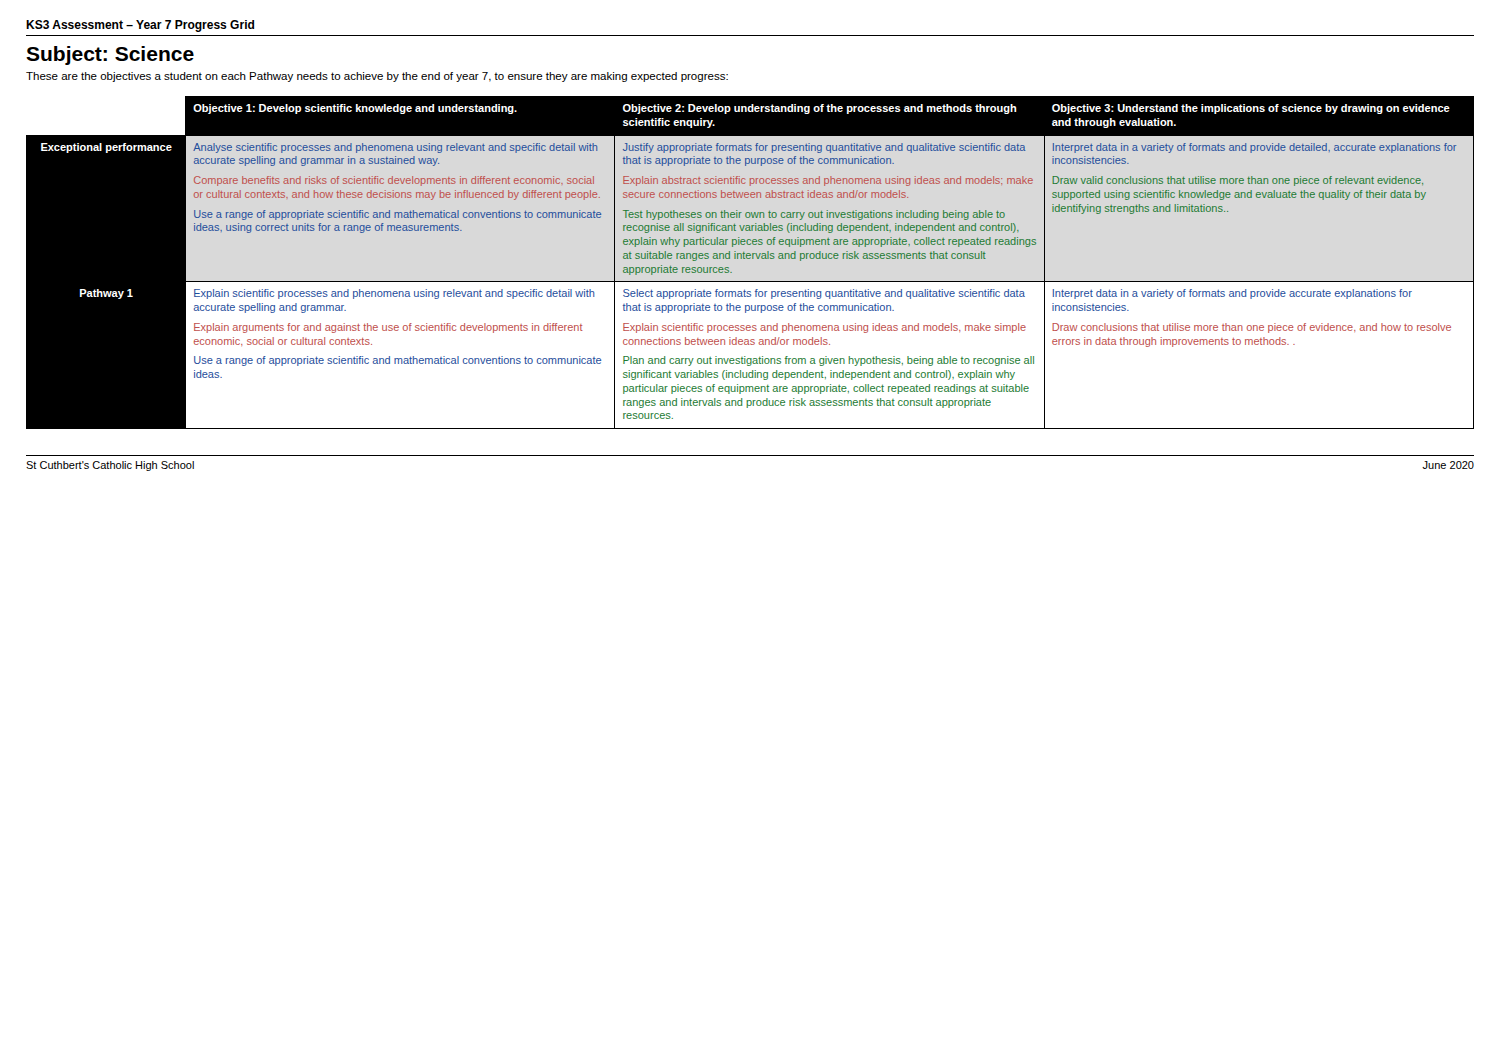KS3 Assessment – Year 7 Progress Grid
Subject: Science
These are the objectives a student on each Pathway needs to achieve by the end of year 7, to ensure they are making expected progress:
| | Objective 1: Develop scientific knowledge and understanding. | Objective 2: Develop understanding of the processes and methods through scientific enquiry. | Objective 3: Understand the implications of science by drawing on evidence and through evaluation. |
| --- | --- | --- | --- |
| Exceptional performance | Analyse scientific processes and phenomena using relevant and specific detail with accurate spelling and grammar in a sustained way. Compare benefits and risks of scientific developments in different economic, social or cultural contexts, and how these decisions may be influenced by different people. Use a range of appropriate scientific and mathematical conventions to communicate ideas, using correct units for a range of measurements. | Justify appropriate formats for presenting quantitative and qualitative scientific data that is appropriate to the purpose of the communication. Explain abstract scientific processes and phenomena using ideas and models; make secure connections between abstract ideas and/or models. Test hypotheses on their own to carry out investigations including being able to recognise all significant variables (including dependent, independent and control), explain why particular pieces of equipment are appropriate, collect repeated readings at suitable ranges and intervals and produce risk assessments that consult appropriate resources. | Interpret data in a variety of formats and provide detailed, accurate explanations for inconsistencies. Draw valid conclusions that utilise more than one piece of relevant evidence, supported using scientific knowledge and evaluate the quality of their data by identifying strengths and limitations.. |
| Pathway 1 | Explain scientific processes and phenomena using relevant and specific detail with accurate spelling and grammar. Explain arguments for and against the use of scientific developments in different economic, social or cultural contexts. Use a range of appropriate scientific and mathematical conventions to communicate ideas. | Select appropriate formats for presenting quantitative and qualitative scientific data that is appropriate to the purpose of the communication. Explain scientific processes and phenomena using ideas and models, make simple connections between ideas and/or models. Plan and carry out investigations from a given hypothesis, being able to recognise all significant variables (including dependent, independent and control), explain why particular pieces of equipment are appropriate, collect repeated readings at suitable ranges and intervals and produce risk assessments that consult appropriate resources. | Interpret data in a variety of formats and provide accurate explanations for inconsistencies. Draw conclusions that utilise more than one piece of evidence, and how to resolve errors in data through improvements to methods. . |
St Cuthbert's Catholic High School June 2020